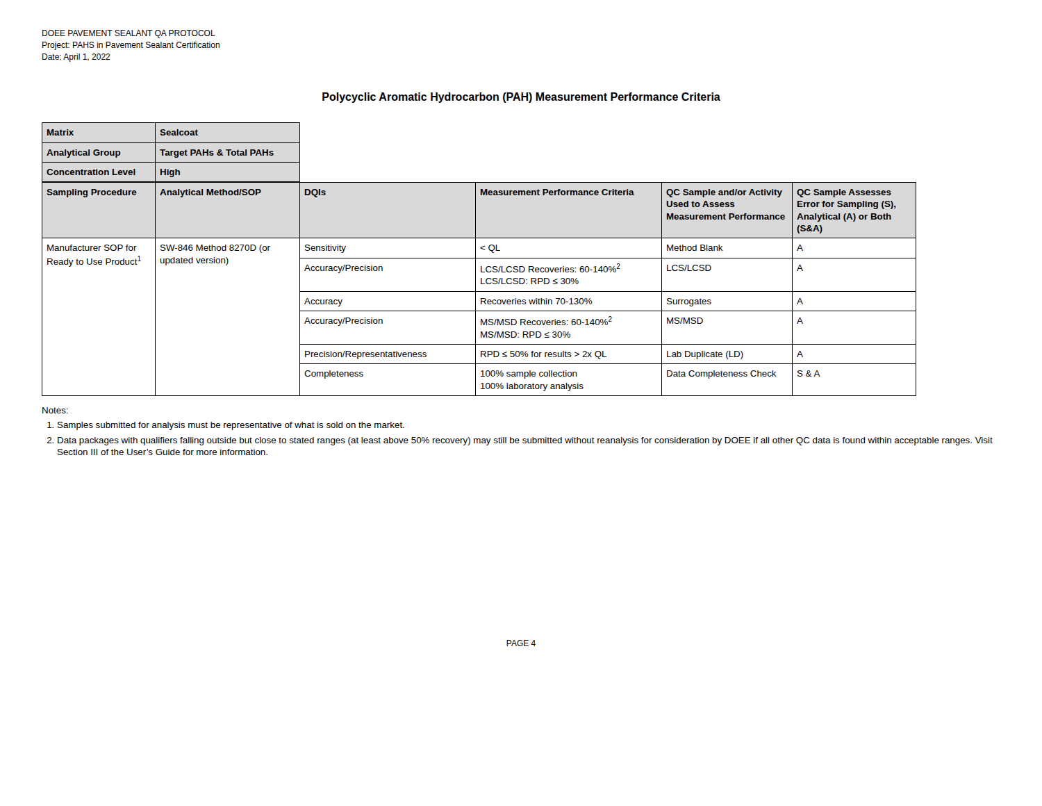DOEE PAVEMENT SEALANT QA PROTOCOL
Project: PAHS in Pavement Sealant Certification
Date: April 1, 2022
Polycyclic Aromatic Hydrocarbon (PAH) Measurement Performance Criteria
| Matrix | Sealcoat |
| Analytical Group | Target PAHs & Total PAHs |
| Concentration Level | High |
| Sampling Procedure | Analytical Method/SOP | DQIs | Measurement Performance Criteria | QC Sample and/or Activity Used to Assess Measurement Performance | QC Sample Assesses Error for Sampling (S), Analytical (A) or Both (S&A) |
| --- | --- | --- | --- | --- | --- |
| Manufacturer SOP for Ready to Use Product 1 | SW-846 Method 8270D (or updated version) | Sensitivity | < QL | Method Blank | A |
| Accuracy/Precision | LCS/LCSD Recoveries: 60-140% 2 LCS/LCSD: RPD ≤ 30% | LCS/LCSD | A |
| Accuracy | Recoveries within 70-130% | Surrogates | A |
| Accuracy/Precision | MS/MSD Recoveries: 60-140% 2 MS/MSD: RPD ≤ 30% | MS/MSD | A |
| Precision/Representativeness | RPD ≤ 50% for results > 2x QL | Lab Duplicate (LD) | A |
| Completeness | 100% sample collection 100% laboratory analysis | Data Completeness Check | S & A |
Notes:
Samples submitted for analysis must be representative of what is sold on the market.
Data packages with qualifiers falling outside but close to stated ranges (at least above 50% recovery) may still be submitted without reanalysis for consideration by DOEE if all other QC data is found within acceptable ranges. Visit Section III of the User’s Guide for more information.
PAGE 4